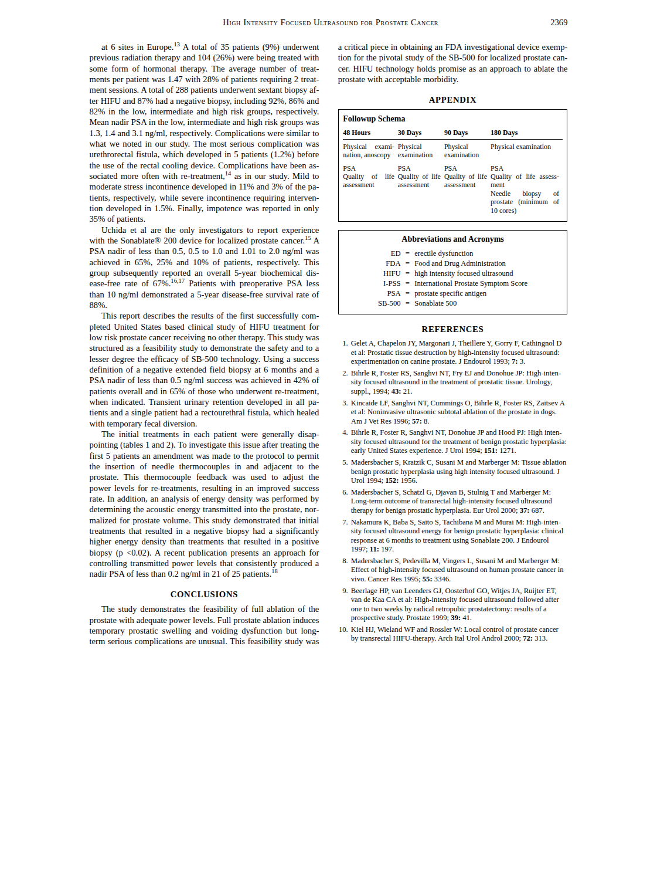High Intensity Focused Ultrasound for Prostate Cancer 2369
at 6 sites in Europe.13 A total of 35 patients (9%) underwent previous radiation therapy and 104 (26%) were being treated with some form of hormonal therapy. The average number of treatments per patient was 1.47 with 28% of patients requiring 2 treatment sessions. A total of 288 patients underwent sextant biopsy after HIFU and 87% had a negative biopsy, including 92%, 86% and 82% in the low, intermediate and high risk groups, respectively. Mean nadir PSA in the low, intermediate and high risk groups was 1.3, 1.4 and 3.1 ng/ml, respectively. Complications were similar to what we noted in our study. The most serious complication was urethrorectal fistula, which developed in 5 patients (1.2%) before the use of the rectal cooling device. Complications have been associated more often with re-treatment,14 as in our study. Mild to moderate stress incontinence developed in 11% and 3% of the patients, respectively, while severe incontinence requiring intervention developed in 1.5%. Finally, impotence was reported in only 35% of patients.
Uchida et al are the only investigators to report experience with the Sonablate® 200 device for localized prostate cancer.15 A PSA nadir of less than 0.5, 0.5 to 1.0 and 1.01 to 2.0 ng/ml was achieved in 65%, 25% and 10% of patients, respectively. This group subsequently reported an overall 5-year biochemical disease-free rate of 67%.16,17 Patients with preoperative PSA less than 10 ng/ml demonstrated a 5-year disease-free survival rate of 88%.
This report describes the results of the first successfully completed United States based clinical study of HIFU treatment for low risk prostate cancer receiving no other therapy. This study was structured as a feasibility study to demonstrate the safety and to a lesser degree the efficacy of SB-500 technology. Using a success definition of a negative extended field biopsy at 6 months and a PSA nadir of less than 0.5 ng/ml success was achieved in 42% of patients overall and in 65% of those who underwent re-treatment, when indicated. Transient urinary retention developed in all patients and a single patient had a rectourethral fistula, which healed with temporary fecal diversion.
The initial treatments in each patient were generally disappointing (tables 1 and 2). To investigate this issue after treating the first 5 patients an amendment was made to the protocol to permit the insertion of needle thermocouples in and adjacent to the prostate. This thermocouple feedback was used to adjust the power levels for re-treatments, resulting in an improved success rate. In addition, an analysis of energy density was performed by determining the acoustic energy transmitted into the prostate, normalized for prostate volume. This study demonstrated that initial treatments that resulted in a negative biopsy had a significantly higher energy density than treatments that resulted in a positive biopsy (p <0.02). A recent publication presents an approach for controlling transmitted power levels that consistently produced a nadir PSA of less than 0.2 ng/ml in 21 of 25 patients.18
CONCLUSIONS
The study demonstrates the feasibility of full ablation of the prostate with adequate power levels. Full prostate ablation induces temporary prostatic swelling and voiding dysfunction but long-term serious complications are unusual. This feasibility study was a critical piece in obtaining an FDA investigational device exemption for the pivotal study of the SB-500 for localized prostate cancer. HIFU technology holds promise as an approach to ablate the prostate with acceptable morbidity.
APPENDIX
Followup Schema
| 48 Hours | 30 Days | 90 Days | 180 Days |
| --- | --- | --- | --- |
| Physical examination, anoscopy | Physical examination | Physical examination | Physical examination |
| PSA Quality of life assessment | PSA Quality of life assessment | PSA Quality of life assessment | PSA Quality of life assessment Needle biopsy of prostate (minimum of 10 cores) |
Abbreviations and Acronyms
| ED | = | erectile dysfunction |
| FDA | = | Food and Drug Administration |
| HIFU | = | high intensity focused ultrasound |
| I-PSS | = | International Prostate Symptom Score |
| PSA | = | prostate specific antigen |
| SB-500 | = | Sonablate 500 |
REFERENCES
Gelet A, Chapelon JY, Margonari J, Theillere Y, Gorry F, Cathingnol D et al: Prostatic tissue destruction by high-intensity focused ultrasound: experimentation on canine prostate. J Endourol 1993; 7: 3.
Bihrle R, Foster RS, Sanghvi NT, Fry EJ and Donohue JP: High-intensity focused ultrasound in the treatment of prostatic tissue. Urology, suppl., 1994; 43: 21.
Kincaide LF, Sanghvi NT, Cummings O, Bihrle R, Foster RS, Zaitsev A et al: Noninvasive ultrasonic subtotal ablation of the prostate in dogs. Am J Vet Res 1996; 57: 8.
Bihrle R, Foster R, Sanghvi NT, Donohue JP and Hood PJ: High intensity focused ultrasound for the treatment of benign prostatic hyperplasia: early United States experience. J Urol 1994; 151: 1271.
Madersbacher S, Kratzik C, Susani M and Marberger M: Tissue ablation benign prostatic hyperplasia using high intensity focused ultrasound. J Urol 1994; 152: 1956.
Madersbacher S, Schatzl G, Djavan B, Stulnig T and Marberger M: Long-term outcome of transrectal high-intensity focused ultrasound therapy for benign prostatic hyperplasia. Eur Urol 2000; 37: 687.
Nakamura K, Baba S, Saito S, Tachibana M and Murai M: High-intensity focused ultrasound energy for benign prostatic hyperplasia: clinical response at 6 months to treatment using Sonablate 200. J Endourol 1997; 11: 197.
Madersbacher S, Pedevilla M, Vingers L, Susani M and Marberger M: Effect of high-intensity focused ultrasound on human prostate cancer in vivo. Cancer Res 1995; 55: 3346.
Beerlage HP, van Leenders GJ, Oosterhof GO, Witjes JA, Ruijter ET, van de Kaa CA et al: High-intensity focused ultrasound followed after one to two weeks by radical retropubic prostatectomy: results of a prospective study. Prostate 1999; 39: 41.
Kiel HJ, Wieland WF and Rossler W: Local control of prostate cancer by transrectal HIFU-therapy. Arch Ital Urol Androl 2000; 72: 313.